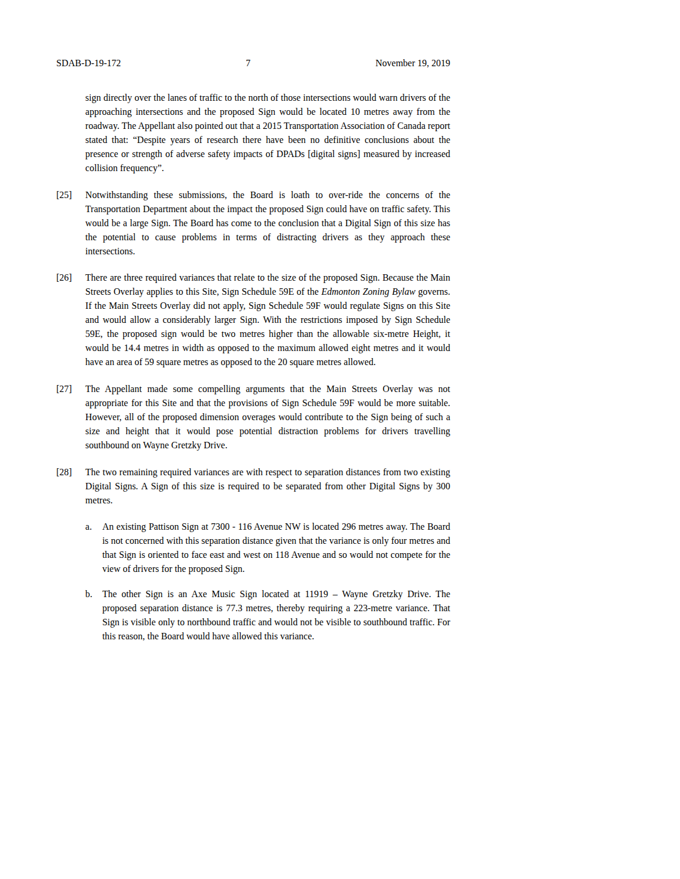SDAB-D-19-172
7
November 19, 2019
sign directly over the lanes of traffic to the north of those intersections would warn drivers of the approaching intersections and the proposed Sign would be located 10 metres away from the roadway. The Appellant also pointed out that a 2015 Transportation Association of Canada report stated that: “Despite years of research there have been no definitive conclusions about the presence or strength of adverse safety impacts of DPADs [digital signs] measured by increased collision frequency”.
[25]
Notwithstanding these submissions, the Board is loath to over-ride the concerns of the Transportation Department about the impact the proposed Sign could have on traffic safety. This would be a large Sign. The Board has come to the conclusion that a Digital Sign of this size has the potential to cause problems in terms of distracting drivers as they approach these intersections.
[26]
There are three required variances that relate to the size of the proposed Sign. Because the Main Streets Overlay applies to this Site, Sign Schedule 59E of the Edmonton Zoning Bylaw governs. If the Main Streets Overlay did not apply, Sign Schedule 59F would regulate Signs on this Site and would allow a considerably larger Sign. With the restrictions imposed by Sign Schedule 59E, the proposed sign would be two metres higher than the allowable six-metre Height, it would be 14.4 metres in width as opposed to the maximum allowed eight metres and it would have an area of 59 square metres as opposed to the 20 square metres allowed.
[27]
The Appellant made some compelling arguments that the Main Streets Overlay was not appropriate for this Site and that the provisions of Sign Schedule 59F would be more suitable. However, all of the proposed dimension overages would contribute to the Sign being of such a size and height that it would pose potential distraction problems for drivers travelling southbound on Wayne Gretzky Drive.
[28]
The two remaining required variances are with respect to separation distances from two existing Digital Signs. A Sign of this size is required to be separated from other Digital Signs by 300 metres.
a.
An existing Pattison Sign at 7300 - 116 Avenue NW is located 296 metres away. The Board is not concerned with this separation distance given that the variance is only four metres and that Sign is oriented to face east and west on 118 Avenue and so would not compete for the view of drivers for the proposed Sign.
b.
The other Sign is an Axe Music Sign located at 11919 – Wayne Gretzky Drive. The proposed separation distance is 77.3 metres, thereby requiring a 223-metre variance. That Sign is visible only to northbound traffic and would not be visible to southbound traffic. For this reason, the Board would have allowed this variance.